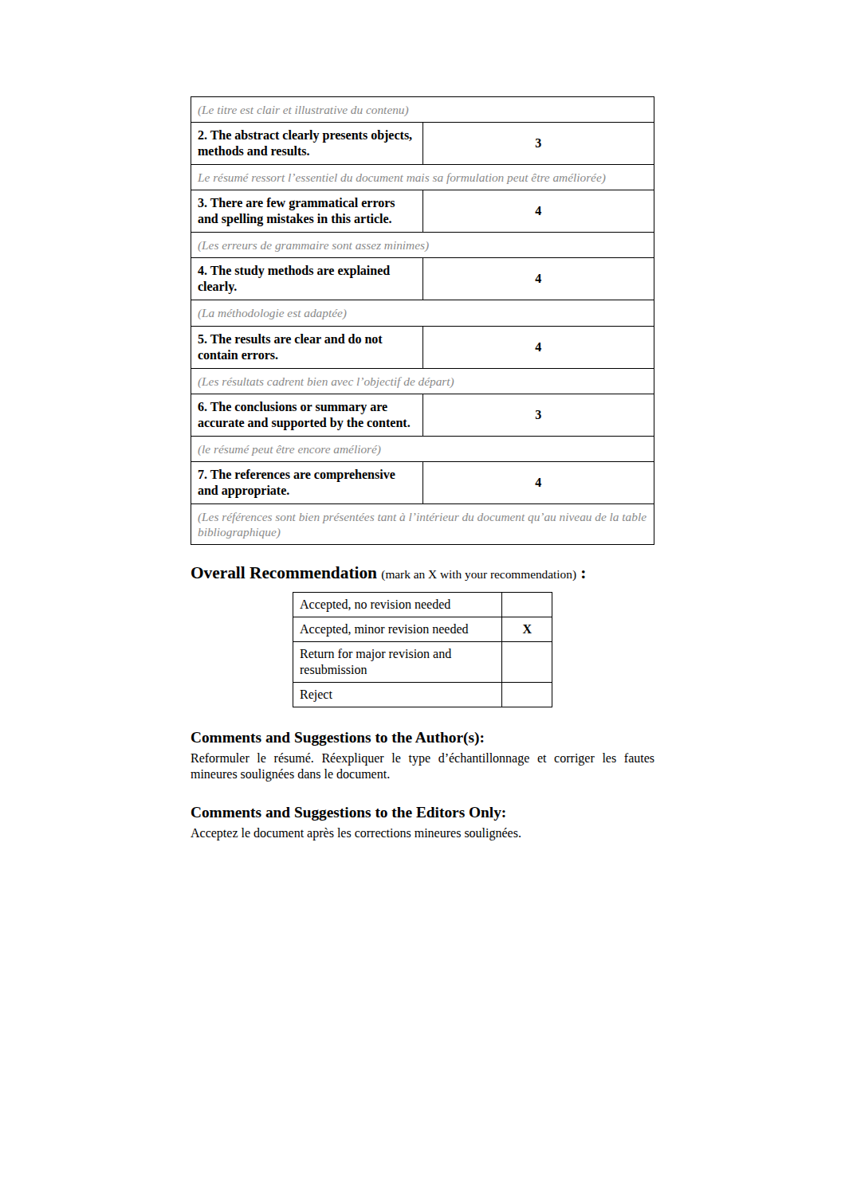| (Le titre est clair et illustrative du contenu) |
| 2. The abstract clearly presents objects, methods and results. | 3 |
| Le résumé ressort l’essentiel du document mais sa formulation peut être améliorée) |
| 3. There are few grammatical errors and spelling mistakes in this article. | 4 |
| (Les erreurs de grammaire sont assez minimes) |
| 4. The study methods are explained clearly. | 4 |
| (La méthodologie est adaptée) |
| 5. The results are clear and do not contain errors. | 4 |
| (Les résultats cadrent bien avec l’objectif de départ) |
| 6. The conclusions or summary are accurate and supported by the content. | 3 |
| (le résumé peut être encore amélioré) |
| 7. The references are comprehensive and appropriate. | 4 |
| (Les références sont bien présentées tant à l’intérieur du document qu’au niveau de la table bibliographique) |
Overall Recommendation (mark an X with your recommendation) :
| Accepted, no revision needed | |
| Accepted, minor revision needed | X |
| Return for major revision and resubmission | |
| Reject | |
Comments and Suggestions to the Author(s):
Reformuler le résumé. Réexpliquer le type d’échantillonnage et corriger les fautes mineures soulignées dans le document.
Comments and Suggestions to the Editors Only:
Acceptez le document après les corrections mineures soulignées.